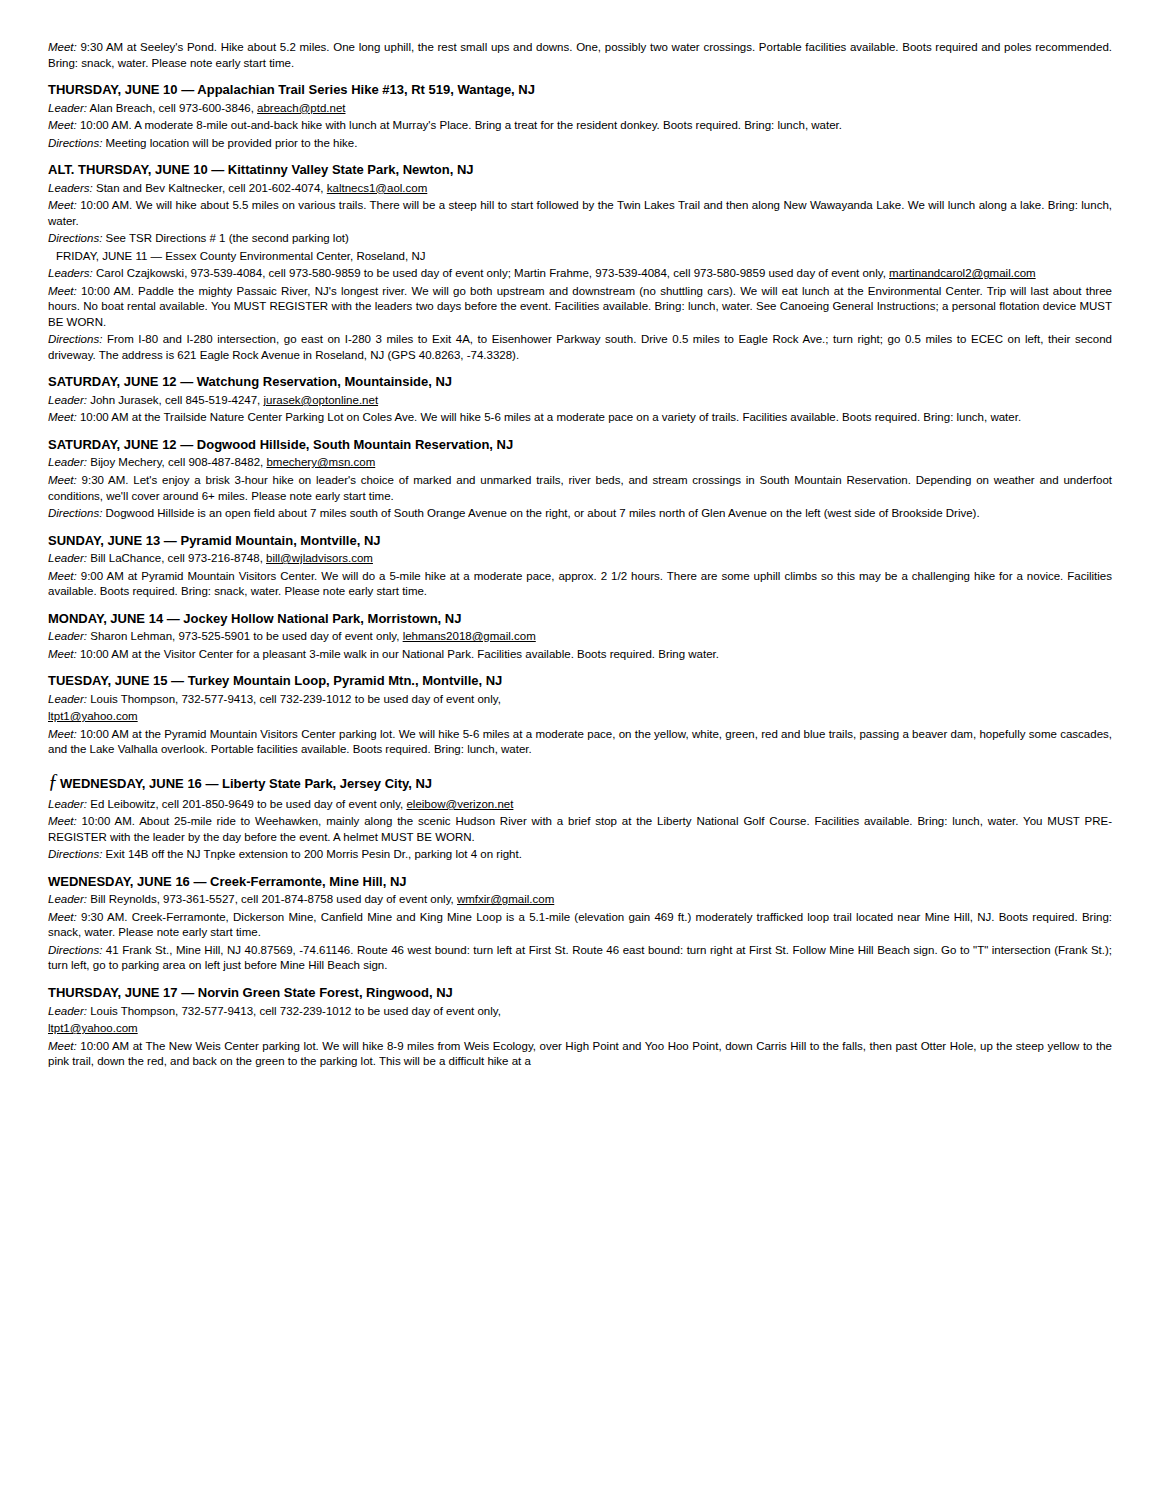Meet: 9:30 AM at Seeley's Pond. Hike about 5.2 miles. One long uphill, the rest small ups and downs. One, possibly two water crossings. Portable facilities available. Boots required and poles recommended. Bring: snack, water. Please note early start time.
THURSDAY, JUNE 10 — Appalachian Trail Series Hike #13, Rt 519, Wantage, NJ
Leader: Alan Breach, cell 973-600-3846, abreach@ptd.net
Meet: 10:00 AM. A moderate 8-mile out-and-back hike with lunch at Murray's Place. Bring a treat for the resident donkey. Boots required. Bring: lunch, water.
Directions: Meeting location will be provided prior to the hike.
ALT. THURSDAY, JUNE 10 — Kittatinny Valley State Park, Newton, NJ
Leaders: Stan and Bev Kaltnecker, cell 201-602-4074, kaltnecs1@aol.com
Meet: 10:00 AM. We will hike about 5.5 miles on various trails. There will be a steep hill to start followed by the Twin Lakes Trail and then along New Wawayanda Lake. We will lunch along a lake. Bring: lunch, water.
Directions: See TSR Directions # 1 (the second parking lot)
FRIDAY, JUNE 11 — Essex County Environmental Center, Roseland, NJ
Leaders: Carol Czajkowski, 973-539-4084, cell 973-580-9859 to be used day of event only; Martin Frahme, 973-539-4084, cell 973-580-9859 used day of event only, martinandcarol2@gmail.com
Meet: 10:00 AM. Paddle the mighty Passaic River, NJ's longest river. We will go both upstream and downstream (no shuttling cars). We will eat lunch at the Environmental Center. Trip will last about three hours. No boat rental available. You MUST REGISTER with the leaders two days before the event. Facilities available. Bring: lunch, water. See Canoeing General Instructions; a personal flotation device MUST BE WORN.
Directions: From I-80 and I-280 intersection, go east on I-280 3 miles to Exit 4A, to Eisenhower Parkway south. Drive 0.5 miles to Eagle Rock Ave.; turn right; go 0.5 miles to ECEC on left, their second driveway. The address is 621 Eagle Rock Avenue in Roseland, NJ (GPS 40.8263, -74.3328).
SATURDAY, JUNE 12 — Watchung Reservation, Mountainside, NJ
Leader: John Jurasek, cell 845-519-4247, jurasek@optonline.net
Meet: 10:00 AM at the Trailside Nature Center Parking Lot on Coles Ave. We will hike 5-6 miles at a moderate pace on a variety of trails. Facilities available. Boots required. Bring: lunch, water.
SATURDAY, JUNE 12 — Dogwood Hillside, South Mountain Reservation, NJ
Leader: Bijoy Mechery, cell 908-487-8482, bmechery@msn.com
Meet: 9:30 AM. Let's enjoy a brisk 3-hour hike on leader's choice of marked and unmarked trails, river beds, and stream crossings in South Mountain Reservation. Depending on weather and underfoot conditions, we'll cover around 6+ miles. Please note early start time.
Directions: Dogwood Hillside is an open field about 7 miles south of South Orange Avenue on the right, or about 7 miles north of Glen Avenue on the left (west side of Brookside Drive).
SUNDAY, JUNE 13 — Pyramid Mountain, Montville, NJ
Leader: Bill LaChance, cell 973-216-8748, bill@wjladvisors.com
Meet: 9:00 AM at Pyramid Mountain Visitors Center. We will do a 5-mile hike at a moderate pace, approx. 2 1/2 hours. There are some uphill climbs so this may be a challenging hike for a novice. Facilities available. Boots required. Bring: snack, water. Please note early start time.
MONDAY, JUNE 14 — Jockey Hollow National Park, Morristown, NJ
Leader: Sharon Lehman, 973-525-5901 to be used day of event only, lehmans2018@gmail.com
Meet: 10:00 AM at the Visitor Center for a pleasant 3-mile walk in our National Park. Facilities available. Boots required. Bring water.
TUESDAY, JUNE 15 — Turkey Mountain Loop, Pyramid Mtn., Montville, NJ
Leader: Louis Thompson, 732-577-9413, cell 732-239-1012 to be used day of event only,
ltpt1@yahoo.com
Meet: 10:00 AM at the Pyramid Mountain Visitors Center parking lot. We will hike 5-6 miles at a moderate pace, on the yellow, white, green, red and blue trails, passing a beaver dam, hopefully some cascades, and the Lake Valhalla overlook. Portable facilities available. Boots required. Bring: lunch, water.
ƒ WEDNESDAY, JUNE 16 — Liberty State Park, Jersey City, NJ
Leader: Ed Leibowitz, cell 201-850-9649 to be used day of event only, eleibow@verizon.net
Meet: 10:00 AM. About 25-mile ride to Weehawken, mainly along the scenic Hudson River with a brief stop at the Liberty National Golf Course. Facilities available. Bring: lunch, water. You MUST PRE-REGISTER with the leader by the day before the event. A helmet MUST BE WORN.
Directions: Exit 14B off the NJ Tnpke extension to 200 Morris Pesin Dr., parking lot 4 on right.
WEDNESDAY, JUNE 16 — Creek-Ferramonte, Mine Hill, NJ
Leader: Bill Reynolds, 973-361-5527, cell 201-874-8758 used day of event only, wmfxir@gmail.com
Meet: 9:30 AM. Creek-Ferramonte, Dickerson Mine, Canfield Mine and King Mine Loop is a 5.1-mile (elevation gain 469 ft.) moderately trafficked loop trail located near Mine Hill, NJ. Boots required. Bring: snack, water. Please note early start time.
Directions: 41 Frank St., Mine Hill, NJ 40.87569, -74.61146. Route 46 west bound: turn left at First St. Route 46 east bound: turn right at First St. Follow Mine Hill Beach sign. Go to "T" intersection (Frank St.); turn left, go to parking area on left just before Mine Hill Beach sign.
THURSDAY, JUNE 17 — Norvin Green State Forest, Ringwood, NJ
Leader: Louis Thompson, 732-577-9413, cell 732-239-1012 to be used day of event only,
ltpt1@yahoo.com
Meet: 10:00 AM at The New Weis Center parking lot. We will hike 8-9 miles from Weis Ecology, over High Point and Yoo Hoo Point, down Carris Hill to the falls, then past Otter Hole, up the steep yellow to the pink trail, down the red, and back on the green to the parking lot. This will be a difficult hike at a